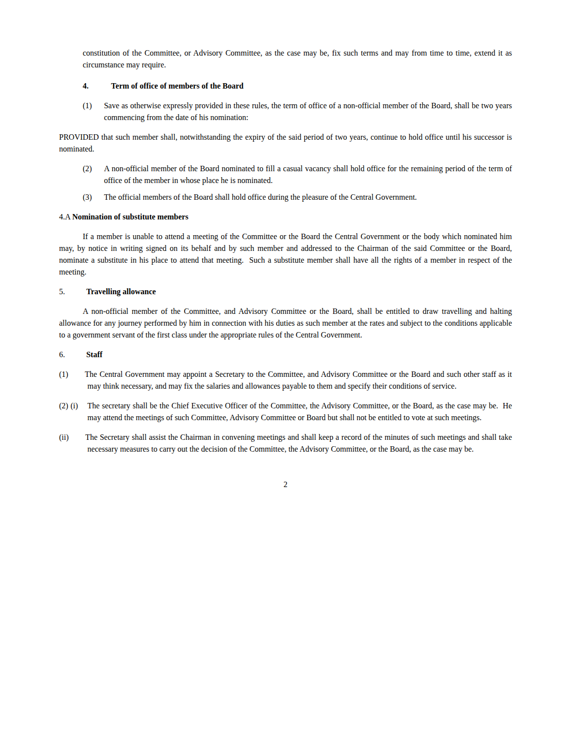constitution of the Committee, or Advisory Committee, as the case may be, fix such terms and may from time to time, extend it as circumstance may require.
4. Term of office of members of the Board
(1) Save as otherwise expressly provided in these rules, the term of office of a non-official member of the Board, shall be two years commencing from the date of his nomination:
PROVIDED that such member shall, notwithstanding the expiry of the said period of two years, continue to hold office until his successor is nominated.
(2) A non-official member of the Board nominated to fill a casual vacancy shall hold office for the remaining period of the term of office of the member in whose place he is nominated.
(3) The official members of the Board shall hold office during the pleasure of the Central Government.
4.A Nomination of substitute members
If a member is unable to attend a meeting of the Committee or the Board the Central Government or the body which nominated him may, by notice in writing signed on its behalf and by such member and addressed to the Chairman of the said Committee or the Board, nominate a substitute in his place to attend that meeting. Such a substitute member shall have all the rights of a member in respect of the meeting.
5. Travelling allowance
A non-official member of the Committee, and Advisory Committee or the Board, shall be entitled to draw travelling and halting allowance for any journey performed by him in connection with his duties as such member at the rates and subject to the conditions applicable to a government servant of the first class under the appropriate rules of the Central Government.
6. Staff
(1) The Central Government may appoint a Secretary to the Committee, and Advisory Committee or the Board and such other staff as it may think necessary, and may fix the salaries and allowances payable to them and specify their conditions of service.
(2) (i) The secretary shall be the Chief Executive Officer of the Committee, the Advisory Committee, or the Board, as the case may be. He may attend the meetings of such Committee, Advisory Committee or Board but shall not be entitled to vote at such meetings.
(ii) The Secretary shall assist the Chairman in convening meetings and shall keep a record of the minutes of such meetings and shall take necessary measures to carry out the decision of the Committee, the Advisory Committee, or the Board, as the case may be.
2